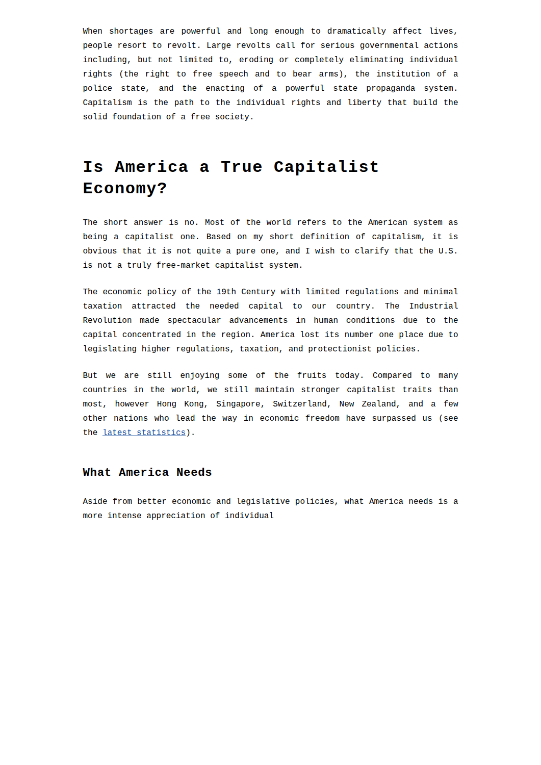When shortages are powerful and long enough to dramatically affect lives, people resort to revolt. Large revolts call for serious governmental actions including, but not limited to, eroding or completely eliminating individual rights (the right to free speech and to bear arms), the institution of a police state, and the enacting of a powerful state propaganda system. Capitalism is the path to the individual rights and liberty that build the solid foundation of a free society.
Is America a True Capitalist Economy?
The short answer is no. Most of the world refers to the American system as being a capitalist one. Based on my short definition of capitalism, it is obvious that it is not quite a pure one, and I wish to clarify that the U.S. is not a truly free-market capitalist system.
The economic policy of the 19th Century with limited regulations and minimal taxation attracted the needed capital to our country. The Industrial Revolution made spectacular advancements in human conditions due to the capital concentrated in the region. America lost its number one place due to legislating higher regulations, taxation, and protectionist policies.
But we are still enjoying some of the fruits today. Compared to many countries in the world, we still maintain stronger capitalist traits than most, however Hong Kong, Singapore, Switzerland, New Zealand, and a few other nations who lead the way in economic freedom have surpassed us (see the latest statistics).
What America Needs
Aside from better economic and legislative policies, what America needs is a more intense appreciation of individual